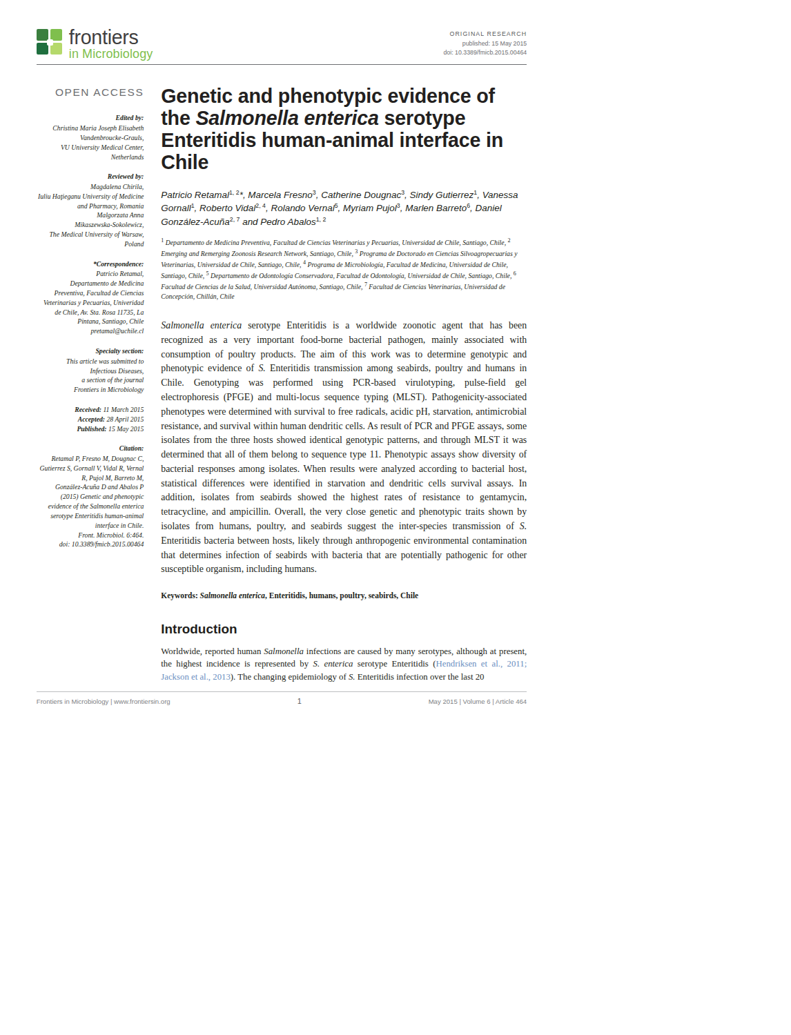frontiers in Microbiology
ORIGINAL RESEARCH
published: 15 May 2015
doi: 10.3389/fmicb.2015.00464
OPEN ACCESS
Edited by:
Christina Maria Joseph Elisabeth
Vandenbroucke-Grauls,
VU University Medical Center,
Netherlands
Reviewed by:
Magdalena Chirila,
Iuliu Haţieganu University of Medicine
and Pharmacy, Romania
Malgorzata Anna
Mikaszewska-Sokolewicz,
The Medical University of Warsaw,
Poland
*Correspondence:
Patricio Retamal,
Departamento de Medicina
Preventiva, Facultad de Ciencias
Veterinarias y Pecuarias, Univeridad
de Chile, Av. Sta. Rosa 11735, La
Pintana, Santiago, Chile
pretamal@uchile.cl
Specialty section:
This article was submitted to
Infectious Diseases,
a section of the journal
Frontiers in Microbiology
Received: 11 March 2015
Accepted: 28 April 2015
Published: 15 May 2015
Citation:
Retamal P, Fresno M, Dougnac C,
Gutierrez S, Gornall V, Vidal R, Vernal
R, Pujol M, Barreto M,
González-Acuña D and Abalos P
(2015) Genetic and phenotypic
evidence of the Salmonella enterica
serotype Enteritidis human-animal
interface in Chile.
Front. Microbiol. 6:464.
doi: 10.3389/fmicb.2015.00464
Genetic and phenotypic evidence of the Salmonella enterica serotype Enteritidis human-animal interface in Chile
Patricio Retamal1, 2*, Marcela Fresno3, Catherine Dougnac3, Sindy Gutierrez1, Vanessa Gornall1, Roberto Vidal2, 4, Rolando Vernal5, Myriam Pujol3, Marlen Barreto6, Daniel González-Acuña2, 7 and Pedro Abalos1, 2
1 Departamento de Medicina Preventiva, Facultad de Ciencias Veterinarias y Pecuarias, Universidad de Chile, Santiago, Chile, 2 Emerging and Remerging Zoonosis Research Network, Santiago, Chile, 3 Programa de Doctorado en Ciencias Silvoagropecuarias y Veterinarias, Universidad de Chile, Santiago, Chile, 4 Programa de Microbiología, Facultad de Medicina, Universidad de Chile, Santiago, Chile, 5 Departamento de Odontología Conservadora, Facultad de Odontología, Universidad de Chile, Santiago, Chile, 6 Facultad de Ciencias de la Salud, Universidad Autónoma, Santiago, Chile, 7 Facultad de Ciencias Veterinarias, Universidad de Concepción, Chillán, Chile
Salmonella enterica serotype Enteritidis is a worldwide zoonotic agent that has been recognized as a very important food-borne bacterial pathogen, mainly associated with consumption of poultry products. The aim of this work was to determine genotypic and phenotypic evidence of S. Enteritidis transmission among seabirds, poultry and humans in Chile. Genotyping was performed using PCR-based virulotyping, pulse-field gel electrophoresis (PFGE) and multi-locus sequence typing (MLST). Pathogenicity-associated phenotypes were determined with survival to free radicals, acidic pH, starvation, antimicrobial resistance, and survival within human dendritic cells. As result of PCR and PFGE assays, some isolates from the three hosts showed identical genotypic patterns, and through MLST it was determined that all of them belong to sequence type 11. Phenotypic assays show diversity of bacterial responses among isolates. When results were analyzed according to bacterial host, statistical differences were identified in starvation and dendritic cells survival assays. In addition, isolates from seabirds showed the highest rates of resistance to gentamycin, tetracycline, and ampicillin. Overall, the very close genetic and phenotypic traits shown by isolates from humans, poultry, and seabirds suggest the inter-species transmission of S. Enteritidis bacteria between hosts, likely through anthropogenic environmental contamination that determines infection of seabirds with bacteria that are potentially pathogenic for other susceptible organism, including humans.
Keywords: Salmonella enterica, Enteritidis, humans, poultry, seabirds, Chile
Introduction
Worldwide, reported human Salmonella infections are caused by many serotypes, although at present, the highest incidence is represented by S. enterica serotype Enteritidis (Hendriksen et al., 2011; Jackson et al., 2013). The changing epidemiology of S. Enteritidis infection over the last 20
Frontiers in Microbiology | www.frontiersin.org
1
May 2015 | Volume 6 | Article 464